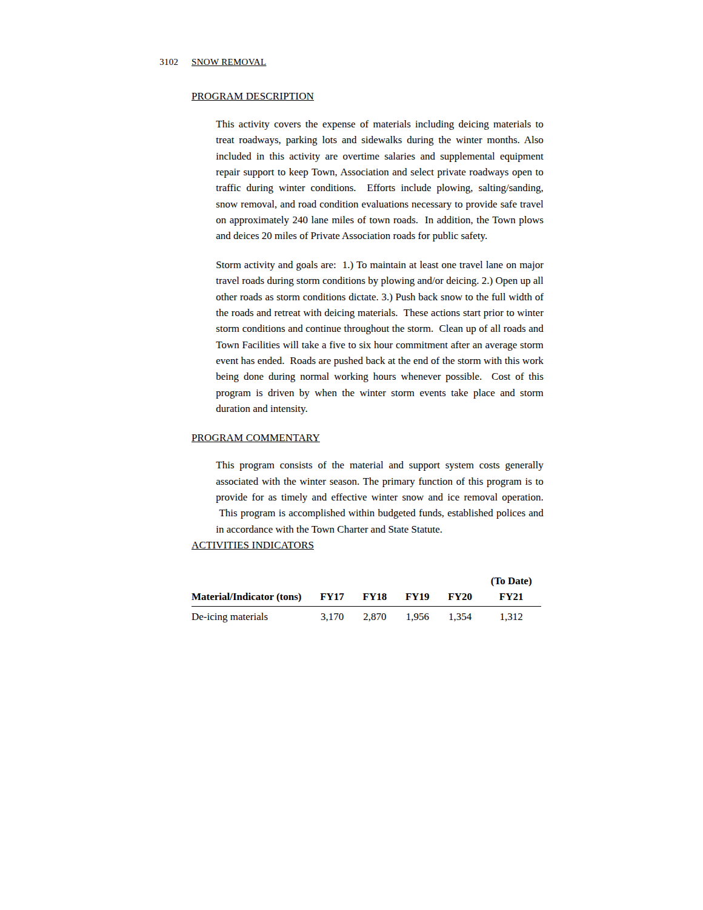3102 SNOW REMOVAL
PROGRAM DESCRIPTION
This activity covers the expense of materials including deicing materials to treat roadways, parking lots and sidewalks during the winter months. Also included in this activity are overtime salaries and supplemental equipment repair support to keep Town, Association and select private roadways open to traffic during winter conditions. Efforts include plowing, salting/sanding, snow removal, and road condition evaluations necessary to provide safe travel on approximately 240 lane miles of town roads. In addition, the Town plows and deices 20 miles of Private Association roads for public safety.
Storm activity and goals are: 1.) To maintain at least one travel lane on major travel roads during storm conditions by plowing and/or deicing. 2.) Open up all other roads as storm conditions dictate. 3.) Push back snow to the full width of the roads and retreat with deicing materials. These actions start prior to winter storm conditions and continue throughout the storm. Clean up of all roads and Town Facilities will take a five to six hour commitment after an average storm event has ended. Roads are pushed back at the end of the storm with this work being done during normal working hours whenever possible. Cost of this program is driven by when the winter storm events take place and storm duration and intensity.
PROGRAM COMMENTARY
This program consists of the material and support system costs generally associated with the winter season. The primary function of this program is to provide for as timely and effective winter snow and ice removal operation. This program is accomplished within budgeted funds, established polices and in accordance with the Town Charter and State Statute.
ACTIVITIES INDICATORS
| | | | | | (To Date) |
| --- | --- | --- | --- | --- | --- |
| Material/Indicator (tons) | FY17 | FY18 | FY19 | FY20 | FY21 |
| De-icing materials | 3,170 | 2,870 | 1,956 | 1,354 | 1,312 |